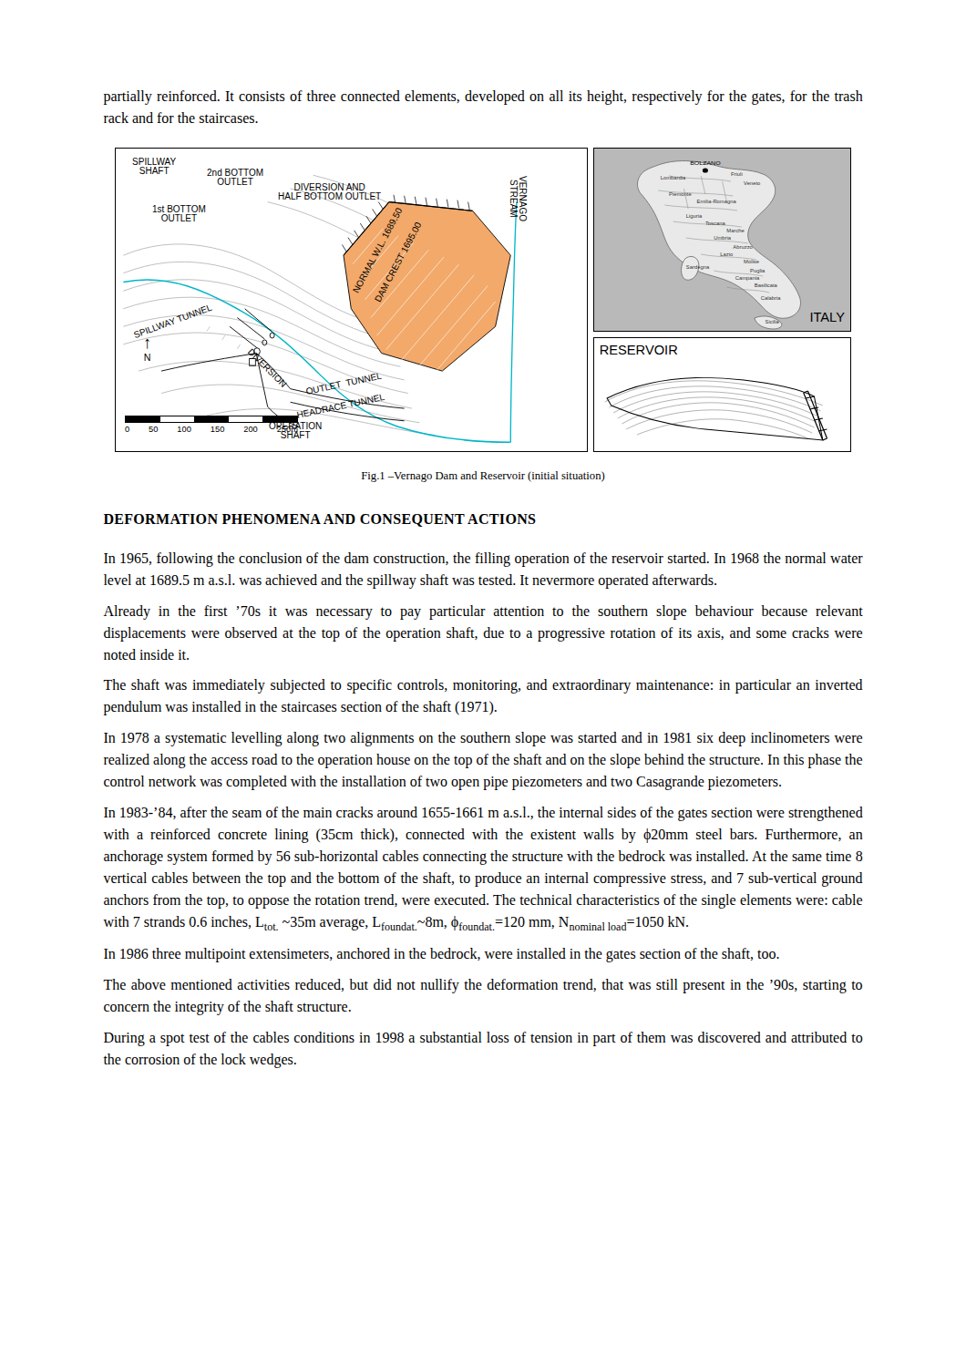partially reinforced. It consists of three connected elements, developed on all its height, respectively for the gates, for the trash rack and for the staircases.
SPILLWAY SHAFT 2nd BOTTOM OUTLET 1st BOTTOM OUTLET DIVERSION AND HALF BOTTOM OUTLET NORMAL W.L. 1689.50 DAM CREST 1695.00 VERNAGO STREAM SPILLWAY TUNNEL DIVERSION OUTLET TUNNEL HEADRACE TUNNEL OPERATION SHAFT
↑N
050100150200250m
BOLZANO Lombardia Friuli Veneto Piemonte Emilia-Romagna Liguria Toscana Marche Umbria Abruzzo Lazio Molise Puglia Campania Basilicata Calabria Sardegna Sicilia ITALY
RESERVOIR
Fig.1 –Vernago Dam and Reservoir (initial situation)
Deformation phenomena and consequent actions
In 1965, following the conclusion of the dam construction, the filling operation of the reservoir started. In 1968 the normal water level at 1689.5 m a.s.l. was achieved and the spillway shaft was tested. It nevermore operated afterwards.
Already in the first ’70s it was necessary to pay particular attention to the southern slope behaviour because relevant displacements were observed at the top of the operation shaft, due to a progressive rotation of its axis, and some cracks were noted inside it.
The shaft was immediately subjected to specific controls, monitoring, and extraordinary maintenance: in particular an inverted pendulum was installed in the staircases section of the shaft (1971).
In 1978 a systematic levelling along two alignments on the southern slope was started and in 1981 six deep inclinometers were realized along the access road to the operation house on the top of the shaft and on the slope behind the structure. In this phase the control network was completed with the installation of two open pipe piezometers and two Casagrande piezometers.
In 1983-’84, after the seam of the main cracks around 1655-1661 m a.s.l., the internal sides of the gates section were strengthened with a reinforced concrete lining (35cm thick), connected with the existent walls by 20mm steel bars. Furthermore, an anchorage system formed by 56 sub-horizontal cables connecting the structure with the bedrock was installed. At the same time 8 vertical cables between the top and the bottom of the shaft, to produce an internal compressive stress, and 7 sub-vertical ground anchors from the top, to oppose the rotation trend, were executed. The technical characteristics of the single elements were: cable with 7 strands 0.6 inches, Ltot. ~35m average, Lfoundat.~8m, foundat.=120 mm, Nnominal load=1050 kN.
In 1986 three multipoint extensimeters, anchored in the bedrock, were installed in the gates section of the shaft, too.
The above mentioned activities reduced, but did not nullify the deformation trend, that was still present in the ’90s, starting to concern the integrity of the shaft structure.
During a spot test of the cables conditions in 1998 a substantial loss of tension in part of them was discovered and attributed to the corrosion of the lock wedges.